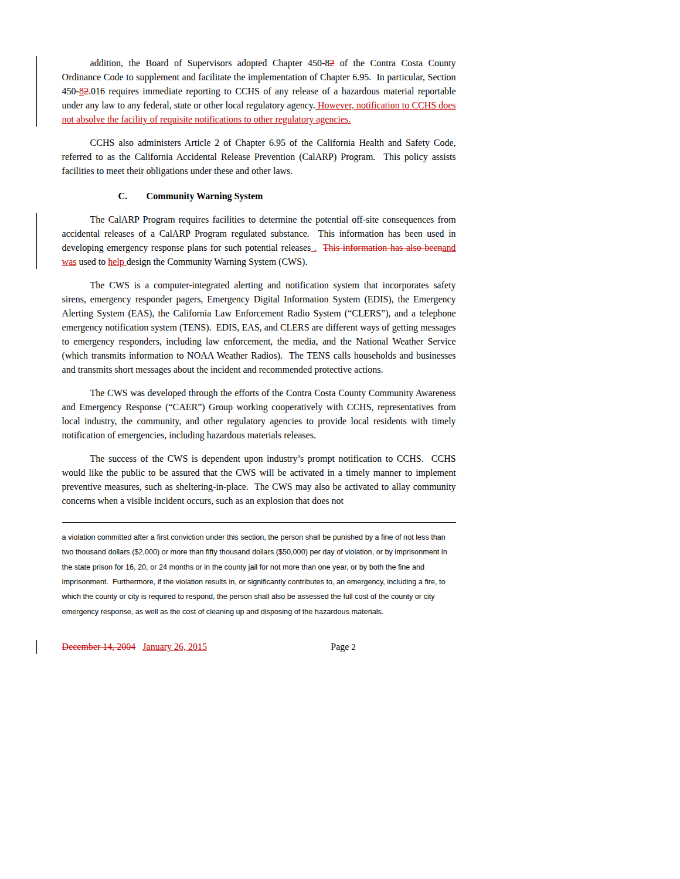addition, the Board of Supervisors adopted Chapter 450-82 of the Contra Costa County Ordinance Code to supplement and facilitate the implementation of Chapter 6.95. In particular, Section 450-82.016 requires immediate reporting to CCHS of any release of a hazardous material reportable under any law to any federal, state or other local regulatory agency. However, notification to CCHS does not absolve the facility of requisite notifications to other regulatory agencies.
CCHS also administers Article 2 of Chapter 6.95 of the California Health and Safety Code, referred to as the California Accidental Release Prevention (CalARP) Program. This policy assists facilities to meet their obligations under these and other laws.
C. Community Warning System
The CalARP Program requires facilities to determine the potential off-site consequences from accidental releases of a CalARP Program regulated substance. This information has been used in developing emergency response plans for such potential releases . This information has also been and was used to help design the Community Warning System (CWS).
The CWS is a computer-integrated alerting and notification system that incorporates safety sirens, emergency responder pagers, Emergency Digital Information System (EDIS), the Emergency Alerting System (EAS), the California Law Enforcement Radio System (“CLERS”), and a telephone emergency notification system (TENS). EDIS, EAS, and CLERS are different ways of getting messages to emergency responders, including law enforcement, the media, and the National Weather Service (which transmits information to NOAA Weather Radios). The TENS calls households and businesses and transmits short messages about the incident and recommended protective actions.
The CWS was developed through the efforts of the Contra Costa County Community Awareness and Emergency Response (“CAER”) Group working cooperatively with CCHS, representatives from local industry, the community, and other regulatory agencies to provide local residents with timely notification of emergencies, including hazardous materials releases.
The success of the CWS is dependent upon industry’s prompt notification to CCHS. CCHS would like the public to be assured that the CWS will be activated in a timely manner to implement preventive measures, such as sheltering-in-place. The CWS may also be activated to allay community concerns when a visible incident occurs, such as an explosion that does not
a violation committed after a first conviction under this section, the person shall be punished by a fine of not less than two thousand dollars ($2,000) or more than fifty thousand dollars ($50,000) per day of violation, or by imprisonment in the state prison for 16, 20, or 24 months or in the county jail for not more than one year, or by both the fine and imprisonment. Furthermore, if the violation results in, or significantly contributes to, an emergency, including a fire, to which the county or city is required to respond, the person shall also be assessed the full cost of the county or city emergency response, as well as the cost of cleaning up and disposing of the hazardous materials.
December 14, 2004 January 26, 2015 Page 2